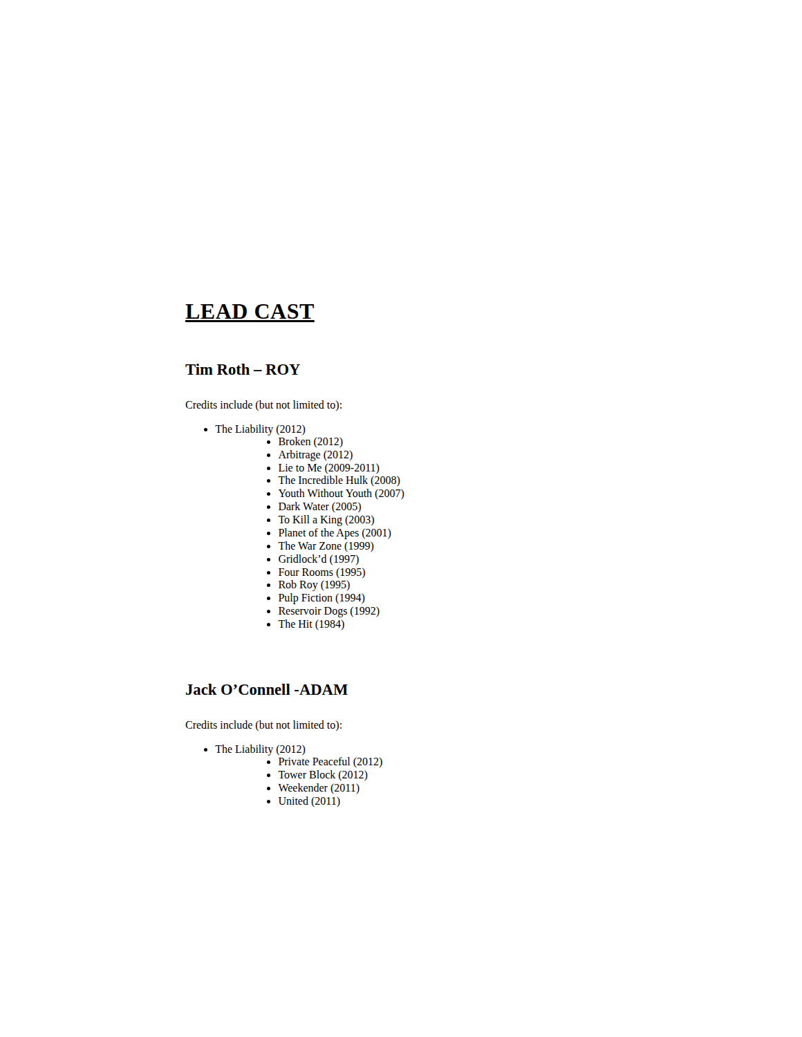LEAD CAST
Tim Roth – ROY
Credits include (but not limited to):
The Liability (2012)
Broken (2012)
Arbitrage (2012)
Lie to Me (2009-2011)
The Incredible Hulk (2008)
Youth Without Youth (2007)
Dark Water (2005)
To Kill a King (2003)
Planet of the Apes (2001)
The War Zone (1999)
Gridlock’d (1997)
Four Rooms (1995)
Rob Roy (1995)
Pulp Fiction (1994)
Reservoir Dogs (1992)
The Hit (1984)
Jack O’Connell -ADAM
Credits include (but not limited to):
The Liability (2012)
Private Peaceful (2012)
Tower Block (2012)
Weekender (2011)
United (2011)